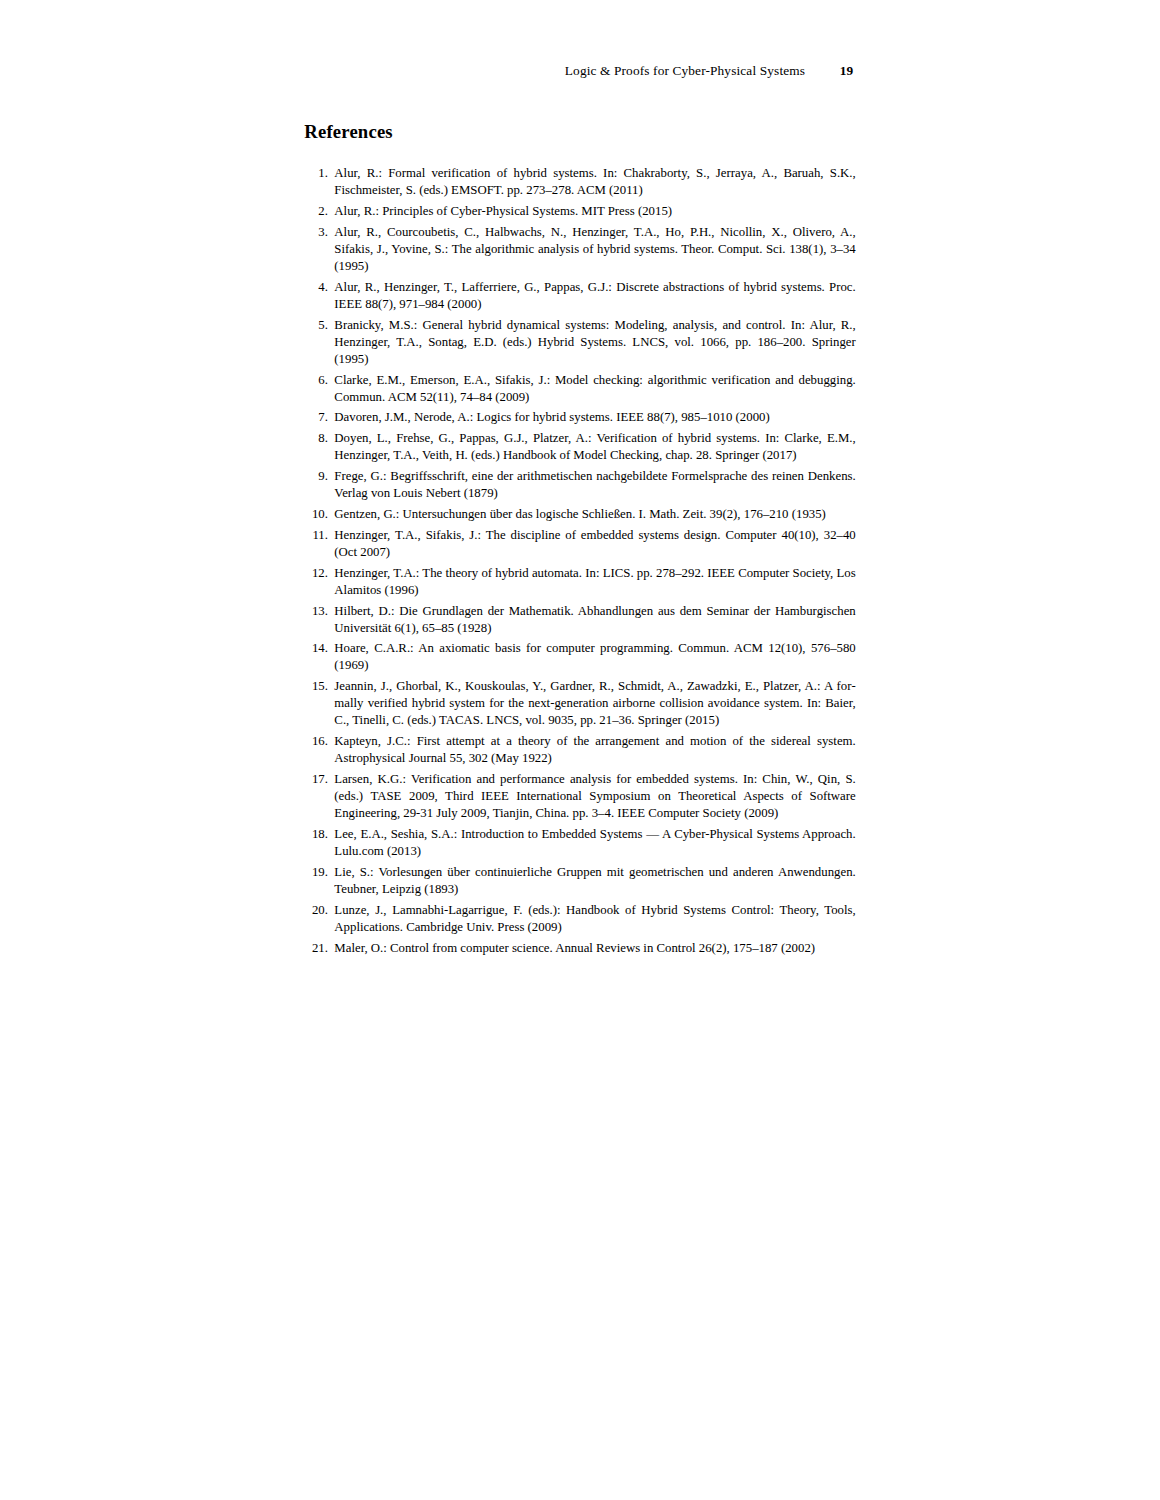Logic & Proofs for Cyber-Physical Systems 19
References
1 Alur, R.: Formal verification of hybrid systems. In: Chakraborty, S., Jerraya, A., Baruah, S.K., Fischmeister, S. (eds.) EMSOFT. pp. 273–278. ACM (2011)
2 Alur, R.: Principles of Cyber-Physical Systems. MIT Press (2015)
3 Alur, R., Courcoubetis, C., Halbwachs, N., Henzinger, T.A., Ho, P.H., Nicollin, X., Olivero, A., Sifakis, J., Yovine, S.: The algorithmic analysis of hybrid systems. Theor. Comput. Sci. 138(1), 3–34 (1995)
4 Alur, R., Henzinger, T., Lafferriere, G., Pappas, G.J.: Discrete abstractions of hybrid systems. Proc. IEEE 88(7), 971–984 (2000)
5 Branicky, M.S.: General hybrid dynamical systems: Modeling, analysis, and control. In: Alur, R., Henzinger, T.A., Sontag, E.D. (eds.) Hybrid Systems. LNCS, vol. 1066, pp. 186–200. Springer (1995)
6 Clarke, E.M., Emerson, E.A., Sifakis, J.: Model checking: algorithmic verification and debugging. Commun. ACM 52(11), 74–84 (2009)
7 Davoren, J.M., Nerode, A.: Logics for hybrid systems. IEEE 88(7), 985–1010 (2000)
8 Doyen, L., Frehse, G., Pappas, G.J., Platzer, A.: Verification of hybrid systems. In: Clarke, E.M., Henzinger, T.A., Veith, H. (eds.) Handbook of Model Checking, chap. 28. Springer (2017)
9 Frege, G.: Begriffsschrift, eine der arithmetischen nachgebildete Formelsprache des reinen Denkens. Verlag von Louis Nebert (1879)
10 Gentzen, G.: Untersuchungen über das logische Schließen. I. Math. Zeit. 39(2), 176–210 (1935)
11 Henzinger, T.A., Sifakis, J.: The discipline of embedded systems design. Computer 40(10), 32–40 (Oct 2007)
12 Henzinger, T.A.: The theory of hybrid automata. In: LICS. pp. 278–292. IEEE Computer Society, Los Alamitos (1996)
13 Hilbert, D.: Die Grundlagen der Mathematik. Abhandlungen aus dem Seminar der Hamburgischen Universität 6(1), 65–85 (1928)
14 Hoare, C.A.R.: An axiomatic basis for computer programming. Commun. ACM 12(10), 576–580 (1969)
15 Jeannin, J., Ghorbal, K., Kouskoulas, Y., Gardner, R., Schmidt, A., Zawadzki, E., Platzer, A.: A formally verified hybrid system for the next-generation airborne collision avoidance system. In: Baier, C., Tinelli, C. (eds.) TACAS. LNCS, vol. 9035, pp. 21–36. Springer (2015)
16 Kapteyn, J.C.: First attempt at a theory of the arrangement and motion of the sidereal system. Astrophysical Journal 55, 302 (May 1922)
17 Larsen, K.G.: Verification and performance analysis for embedded systems. In: Chin, W., Qin, S. (eds.) TASE 2009, Third IEEE International Symposium on Theoretical Aspects of Software Engineering, 29-31 July 2009, Tianjin, China. pp. 3–4. IEEE Computer Society (2009)
18 Lee, E.A., Seshia, S.A.: Introduction to Embedded Systems — A Cyber-Physical Systems Approach. Lulu.com (2013)
19 Lie, S.: Vorlesungen über continuierliche Gruppen mit geometrischen und anderen Anwendungen. Teubner, Leipzig (1893)
20 Lunze, J., Lamnabhi-Lagarrigue, F. (eds.): Handbook of Hybrid Systems Control: Theory, Tools, Applications. Cambridge Univ. Press (2009)
21 Maler, O.: Control from computer science. Annual Reviews in Control 26(2), 175–187 (2002)